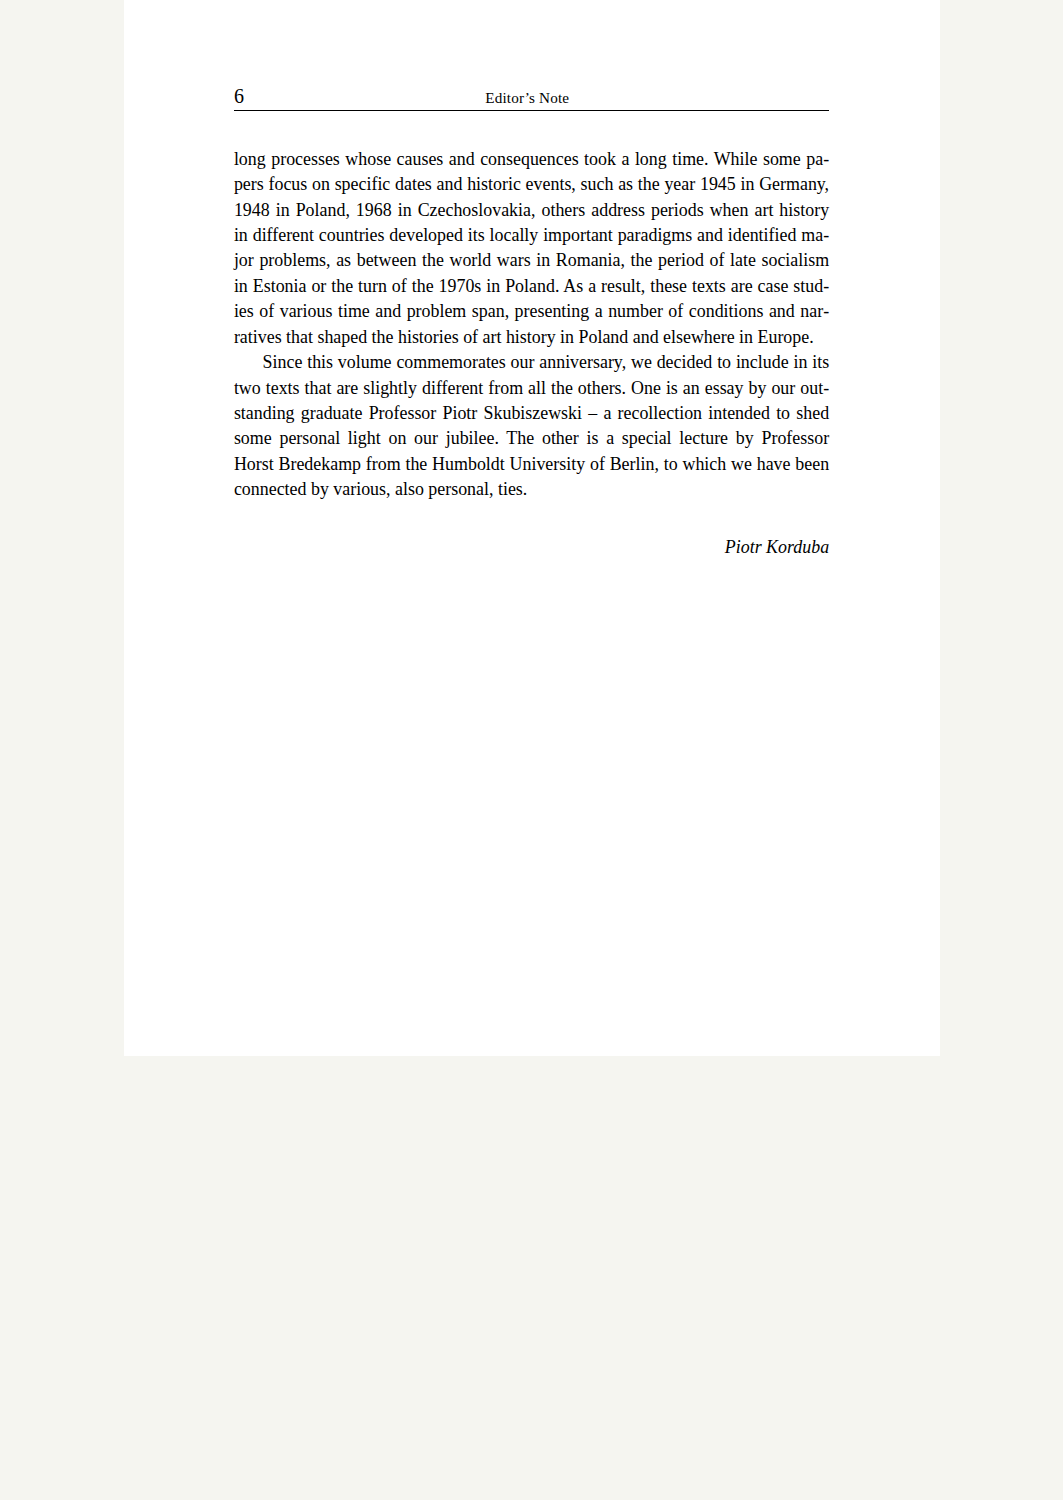6 Editor’s Note
long processes whose causes and consequences took a long time. While some papers focus on specific dates and historic events, such as the year 1945 in Germany, 1948 in Poland, 1968 in Czechoslovakia, others address periods when art history in different countries developed its locally important paradigms and identified major problems, as between the world wars in Romania, the period of late socialism in Estonia or the turn of the 1970s in Poland. As a result, these texts are case studies of various time and problem span, presenting a number of conditions and narratives that shaped the histories of art history in Poland and elsewhere in Europe.
Since this volume commemorates our anniversary, we decided to include in its two texts that are slightly different from all the others. One is an essay by our outstanding graduate Professor Piotr Skubiszewski – a recollection intended to shed some personal light on our jubilee. The other is a special lecture by Professor Horst Bredekamp from the Humboldt University of Berlin, to which we have been connected by various, also personal, ties.
Piotr Korduba